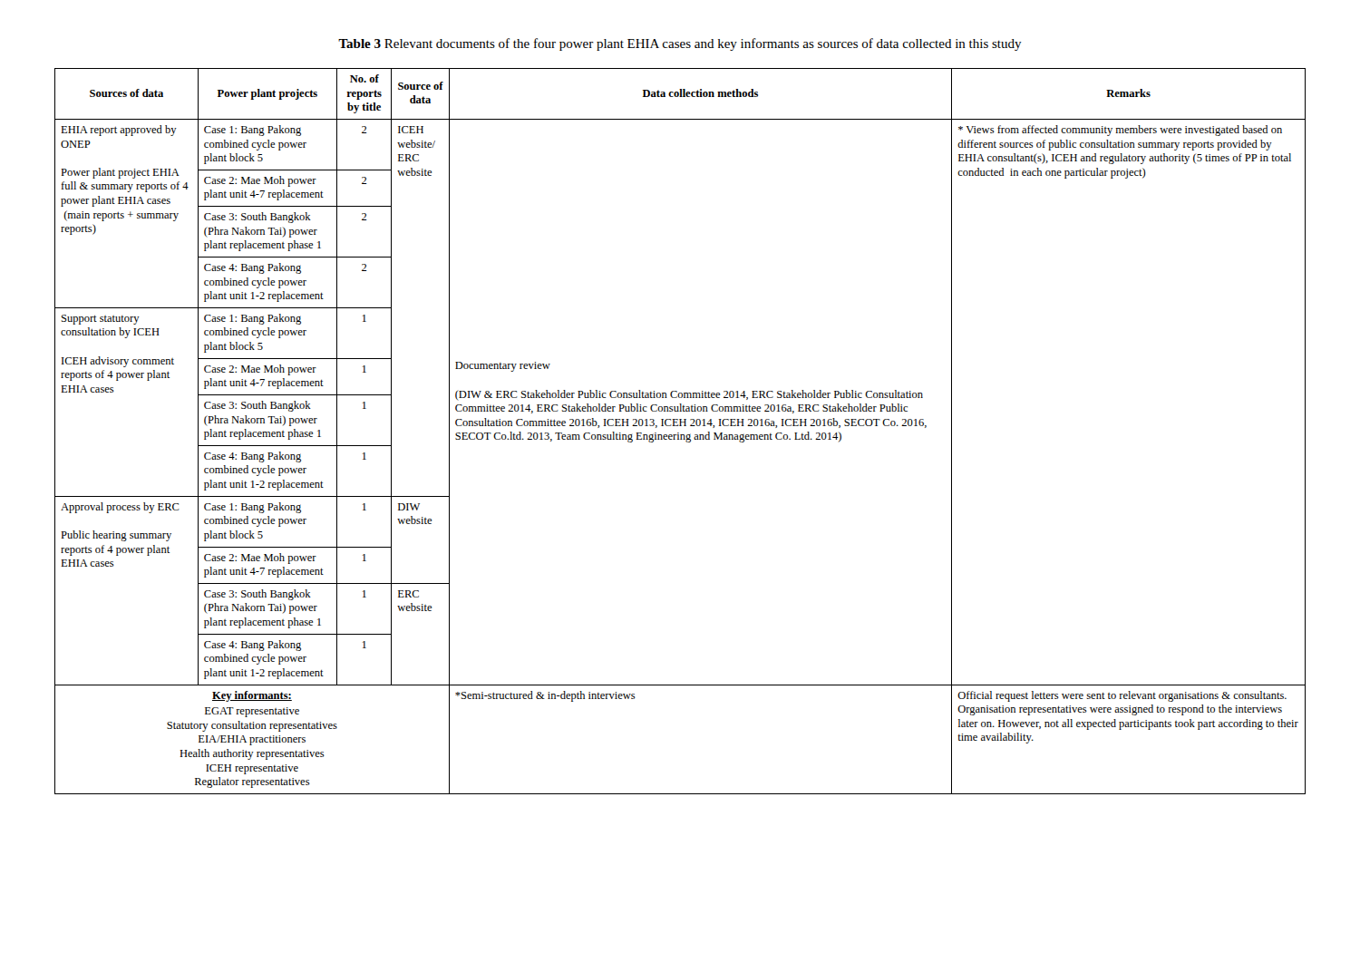Table 3 Relevant documents of the four power plant EHIA cases and key informants as sources of data collected in this study
| Sources of data | Power plant projects | No. of reports by title | Source of data | Data collection methods | Remarks |
| --- | --- | --- | --- | --- | --- |
| EHIA report approved by ONEP Power plant project EHIA full & summary reports of 4 power plant EHIA cases (main reports + summary reports) | Case 1: Bang Pakong combined cycle power plant block 5 | 2 | ICEH website/ ERC website | Documentary review (DIW & ERC Stakeholder Public Consultation Committee 2014, ERC Stakeholder Public Consultation Committee 2014, ERC Stakeholder Public Consultation Committee 2016a, ERC Stakeholder Public Consultation Committee 2016b, ICEH 2013, ICEH 2014, ICEH 2016a, ICEH 2016b, SECOT Co. 2016, SECOT Co.ltd. 2013, Team Consulting Engineering and Management Co. Ltd. 2014) | * Views from affected community members were investigated based on different sources of public consultation summary reports provided by EHIA consultant(s), ICEH and regulatory authority (5 times of PP in total conducted in each one particular project) |
| Case 2: Mae Moh power plant unit 4-7 replacement | 2 |
| Case 3: South Bangkok (Phra Nakorn Tai) power plant replacement phase 1 | 2 |
| Case 4: Bang Pakong combined cycle power plant unit 1-2 replacement | 2 |
| Support statutory consultation by ICEH ICEH advisory comment reports of 4 power plant EHIA cases | Case 1: Bang Pakong combined cycle power plant block 5 | 1 |
| Case 2: Mae Moh power plant unit 4-7 replacement | 1 |
| Case 3: South Bangkok (Phra Nakorn Tai) power plant replacement phase 1 | 1 |
| Case 4: Bang Pakong combined cycle power plant unit 1-2 replacement | 1 |
| Approval process by ERC Public hearing summary reports of 4 power plant EHIA cases | Case 1: Bang Pakong combined cycle power plant block 5 | 1 | DIW website |
| Case 2: Mae Moh power plant unit 4-7 replacement | 1 |
| Case 3: South Bangkok (Phra Nakorn Tai) power plant replacement phase 1 | 1 | ERC website |
| Case 4: Bang Pakong combined cycle power plant unit 1-2 replacement | 1 |
| Key informants: EGAT representative Statutory consultation representatives EIA/EHIA practitioners Health authority representatives ICEH representative Regulator representatives | *Semi-structured & in-depth interviews | Official request letters were sent to relevant organisations & consultants. Organisation representatives were assigned to respond to the interviews later on. However, not all expected participants took part according to their time availability. |